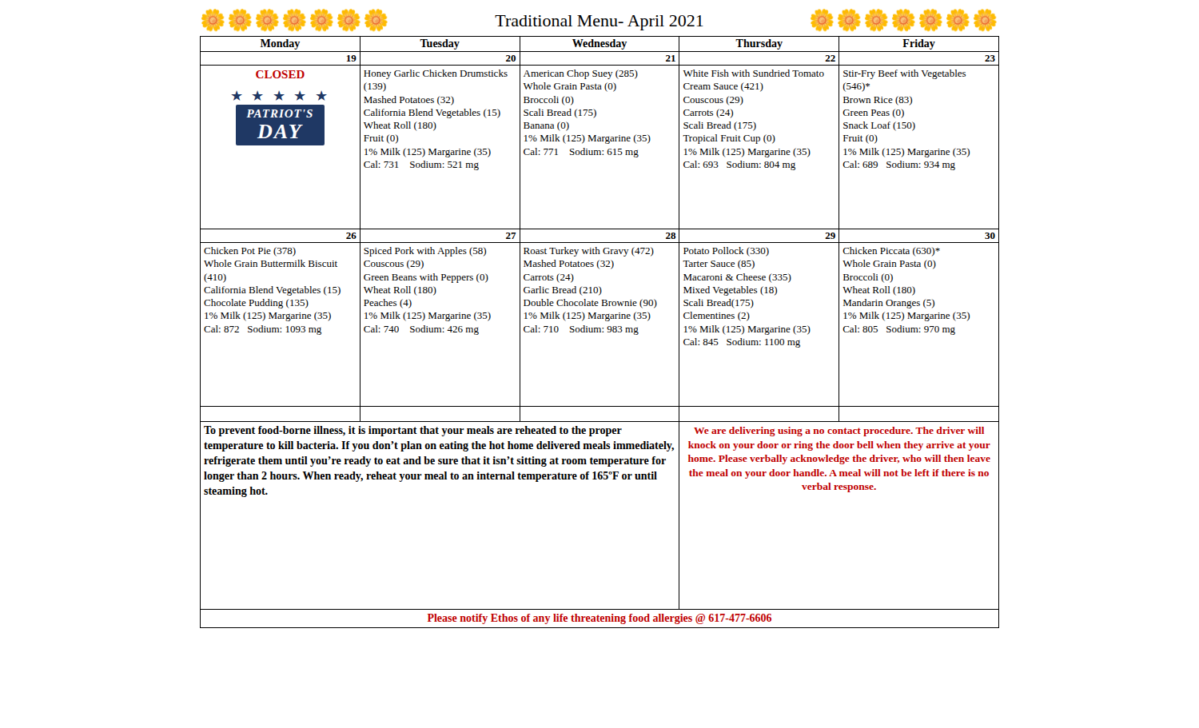🌼🌼🌼🌼🌼🌼🌼
Traditional Menu- April 2021
🌼🌼🌼🌼🌼🌼🌼
| Monday | Tuesday | Wednesday | Thursday | Friday |
| --- | --- | --- | --- | --- |
| 19 | 20 | 21 | 22 | 23 |
| CLOSED ★ ★ ★ ★ ★ PATRIOT'S DAY | Honey Garlic Chicken Drumsticks (139) Mashed Potatoes (32) California Blend Vegetables (15) Wheat Roll (180) Fruit (0) 1% Milk (125) Margarine (35) Cal: 731 Sodium: 521 mg | American Chop Suey (285) Whole Grain Pasta (0) Broccoli (0) Scali Bread (175) Banana (0) 1% Milk (125) Margarine (35) Cal: 771 Sodium: 615 mg | White Fish with Sundried Tomato Cream Sauce (421) Couscous (29) Carrots (24) Scali Bread (175) Tropical Fruit Cup (0) 1% Milk (125) Margarine (35) Cal: 693 Sodium: 804 mg | Stir-Fry Beef with Vegetables (546)* Brown Rice (83) Green Peas (0) Snack Loaf (150) Fruit (0) 1% Milk (125) Margarine (35) Cal: 689 Sodium: 934 mg |
| 26 | 27 | 28 | 29 | 30 |
| Chicken Pot Pie (378) Whole Grain Buttermilk Biscuit (410) California Blend Vegetables (15) Chocolate Pudding (135) 1% Milk (125) Margarine (35) Cal: 872 Sodium: 1093 mg | Spiced Pork with Apples (58) Couscous (29) Green Beans with Peppers (0) Wheat Roll (180) Peaches (4) 1% Milk (125) Margarine (35) Cal: 740 Sodium: 426 mg | Roast Turkey with Gravy (472) Mashed Potatoes (32) Carrots (24) Garlic Bread (210) Double Chocolate Brownie (90) 1% Milk (125) Margarine (35) Cal: 710 Sodium: 983 mg | Potato Pollock (330) Tarter Sauce (85) Macaroni & Cheese (335) Mixed Vegetables (18) Scali Bread(175) Clementines (2) 1% Milk (125) Margarine (35) Cal: 845 Sodium: 1100 mg | Chicken Piccata (630)* Whole Grain Pasta (0) Broccoli (0) Wheat Roll (180) Mandarin Oranges (5) 1% Milk (125) Margarine (35) Cal: 805 Sodium: 970 mg |
| To prevent food-borne illness, it is important that your meals are reheated to the proper temperature to kill bacteria. If you don’t plan on eating the hot home delivered meals immediately, refrigerate them until you’re ready to eat and be sure that it isn’t sitting at room temperature for longer than 2 hours. When ready, reheat your meal to an internal temperature of 165ºF or until steaming hot. | We are delivering using a no contact procedure. The driver will knock on your door or ring the door bell when they arrive at your home. Please verbally acknowledge the driver, who will then leave the meal on your door handle. A meal will not be left if there is no verbal response. |
Please notify Ethos of any life threatening food allergies @ 617-477-6606